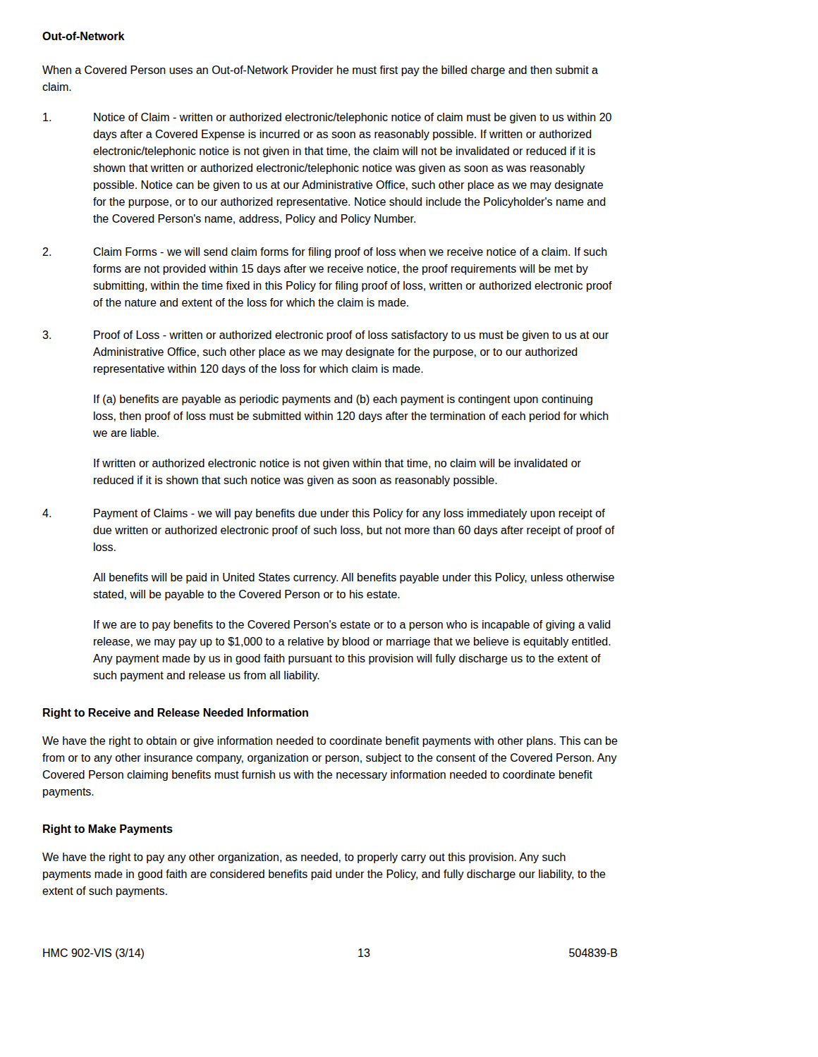Out-of-Network
When a Covered Person uses an Out-of-Network Provider he must first pay the billed charge and then submit a claim.
Notice of Claim - written or authorized electronic/telephonic notice of claim must be given to us within 20 days after a Covered Expense is incurred or as soon as reasonably possible. If written or authorized electronic/telephonic notice is not given in that time, the claim will not be invalidated or reduced if it is shown that written or authorized electronic/telephonic notice was given as soon as was reasonably possible. Notice can be given to us at our Administrative Office, such other place as we may designate for the purpose, or to our authorized representative. Notice should include the Policyholder's name and the Covered Person's name, address, Policy and Policy Number.
Claim Forms - we will send claim forms for filing proof of loss when we receive notice of a claim. If such forms are not provided within 15 days after we receive notice, the proof requirements will be met by submitting, within the time fixed in this Policy for filing proof of loss, written or authorized electronic proof of the nature and extent of the loss for which the claim is made.
Proof of Loss - written or authorized electronic proof of loss satisfactory to us must be given to us at our Administrative Office, such other place as we may designate for the purpose, or to our authorized representative within 120 days of the loss for which claim is made.
If (a) benefits are payable as periodic payments and (b) each payment is contingent upon continuing loss, then proof of loss must be submitted within 120 days after the termination of each period for which we are liable.
If written or authorized electronic notice is not given within that time, no claim will be invalidated or reduced if it is shown that such notice was given as soon as reasonably possible.
Payment of Claims - we will pay benefits due under this Policy for any loss immediately upon receipt of due written or authorized electronic proof of such loss, but not more than 60 days after receipt of proof of loss.
All benefits will be paid in United States currency. All benefits payable under this Policy, unless otherwise stated, will be payable to the Covered Person or to his estate.
If we are to pay benefits to the Covered Person's estate or to a person who is incapable of giving a valid release, we may pay up to $1,000 to a relative by blood or marriage that we believe is equitably entitled. Any payment made by us in good faith pursuant to this provision will fully discharge us to the extent of such payment and release us from all liability.
Right to Receive and Release Needed Information
We have the right to obtain or give information needed to coordinate benefit payments with other plans. This can be from or to any other insurance company, organization or person, subject to the consent of the Covered Person. Any Covered Person claiming benefits must furnish us with the necessary information needed to coordinate benefit payments.
Right to Make Payments
We have the right to pay any other organization, as needed, to properly carry out this provision. Any such payments made in good faith are considered benefits paid under the Policy, and fully discharge our liability, to the extent of such payments.
HMC 902-VIS (3/14)
13
504839-B